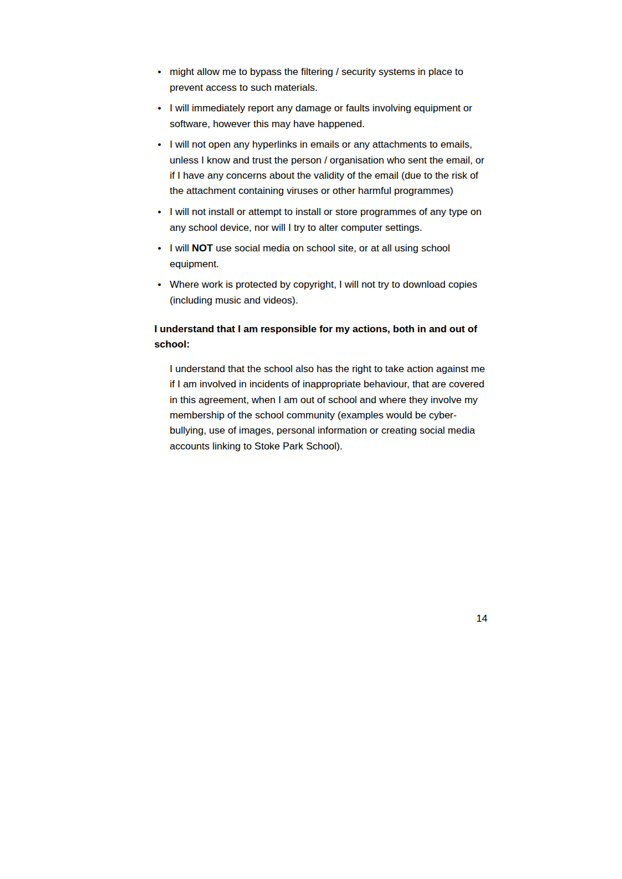might allow me to bypass the filtering / security systems in place to prevent access to such materials.
I will immediately report any damage or faults involving equipment or software, however this may have happened.
I will not open any hyperlinks in emails or any attachments to emails, unless I know and trust the person / organisation who sent the email, or if I have any concerns about the validity of the email (due to the risk of the attachment containing viruses or other harmful programmes)
I will not install or attempt to install or store programmes of any type on any school device, nor will I try to alter computer settings.
I will NOT use social media on school site, or at all using school equipment.
Where work is protected by copyright, I will not try to download copies (including music and videos).
I understand that I am responsible for my actions, both in and out of school:
I understand that the school also has the right to take action against me if I am involved in incidents of inappropriate behaviour, that are covered in this agreement, when I am out of school and where they involve my membership of the school community (examples would be cyber-bullying, use of images, personal information or creating social media accounts linking to Stoke Park School).
14